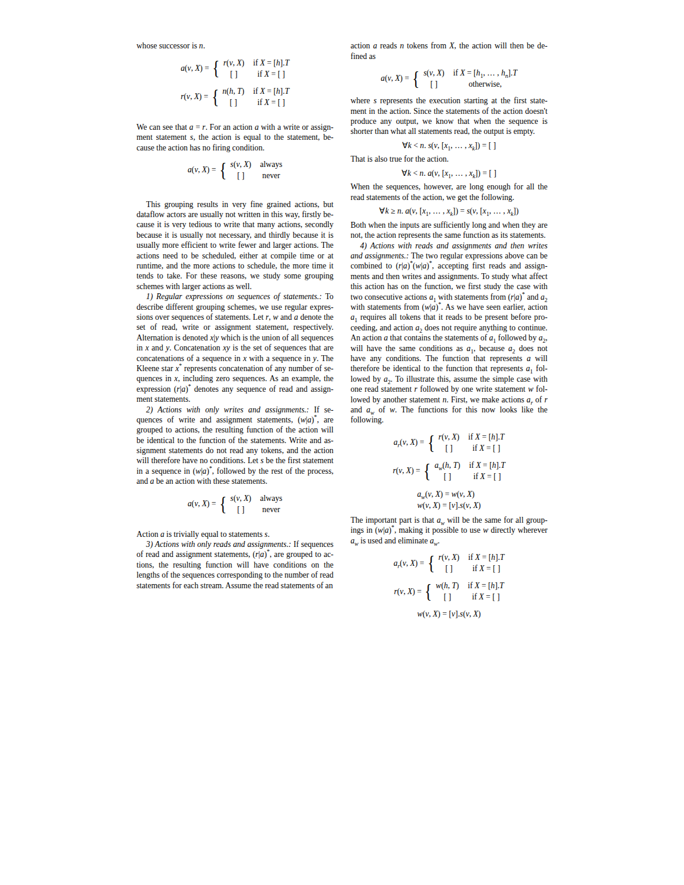whose successor is n.
a(v, X) = {
r(v, X) if X = [h].T
[ ] if X = [ ]
r(v, X) = {
n(h, T) if X = [h].T
[ ] if X = [ ]
We can see that a = r. For an action a with a write or assignment statement s, the action is equal to the statement, because the action has no firing condition.
a(v, X) = {
s(v, X) always
[ ] never
This grouping results in very fine grained actions, but dataflow actors are usually not written in this way, firstly because it is very tedious to write that many actions, secondly because it is usually not necessary, and thirdly because it is usually more efficient to write fewer and larger actions. The actions need to be scheduled, either at compile time or at runtime, and the more actions to schedule, the more time it tends to take. For these reasons, we study some grouping schemes with larger actions as well.
1) Regular expressions on sequences of statements.: To describe different grouping schemes, we use regular expressions over sequences of statements. Let r, w and a denote the set of read, write or assignment statement, respectively. Alternation is denoted x|y which is the union of all sequences in x and y. Concatenation xy is the set of sequences that are concatenations of a sequence in x with a sequence in y. The Kleene star x* represents concatenation of any number of sequences in x, including zero sequences. As an example, the expression (r|a)* denotes any sequence of read and assignment statements.
2) Actions with only writes and assignments.: If sequences of write and assignment statements, (w|a)*, are grouped to actions, the resulting function of the action will be identical to the function of the statements. Write and assignment statements do not read any tokens, and the action will therefore have no conditions. Let s be the first statement in a sequence in (w|a)*, followed by the rest of the process, and a be an action with these statements.
a(v, X) = {
s(v, X) always
[ ] never
Action a is trivially equal to statements s.
3) Actions with only reads and assignments.: If sequences of read and assignment statements, (r|a)*, are grouped to actions, the resulting function will have conditions on the lengths of the sequences corresponding to the number of read statements for each stream. Assume the read statements of an
action a reads n tokens from X, the action will then be defined as
a(v, X) = {
s(v, X) if X = [h1, … , hn].T
[ ] otherwise,
where s represents the execution starting at the first statement in the action. Since the statements of the action doesn't produce any output, we know that when the sequence is shorter than what all statements read, the output is empty.
∀k < n. s(v, [x1, … , xk]) = [ ]
That is also true for the action.
∀k < n. a(v, [x1, … , xk]) = [ ]
When the sequences, however, are long enough for all the read statements of the action, we get the following.
∀k ≥ n. a(v, [x1, … , xk]) = s(v, [x1, … , xk])
Both when the inputs are sufficiently long and when they are not, the action represents the same function as its statements.
4) Actions with reads and assignments and then writes and assignments.: The two regular expressions above can be combined to (r|a)*(w|a)*, accepting first reads and assignments and then writes and assignments. To study what affect this action has on the function, we first study the case with two consecutive actions a1 with statements from (r|a)* and a2 with statements from (w|a)*. As we have seen earlier, action a1 requires all tokens that it reads to be present before proceeding, and action a2 does not require anything to continue. An action a that contains the statements of a1 followed by a2, will have the same conditions as a1, because a2 does not have any conditions. The function that represents a will therefore be identical to the function that represents a1 followed by a2. To illustrate this, assume the simple case with one read statement r followed by one write statement w followed by another statement n. First, we make actions ar of r and aw of w. The functions for this now looks like the following.
ar(v, X) = {
r(v, X) if X = [h].T
[ ] if X = [ ]
r(v, X) = {
aw(h, T) if X = [h].T
[ ] if X = [ ]
aw(v, X) = w(v, X)
w(v, X) = [v].s(v, X)
The important part is that aw will be the same for all groupings in (w|a)*, making it possible to use w directly wherever aw is used and eliminate aw.
ar(v, X) = {
r(v, X) if X = [h].T
[ ] if X = [ ]
r(v, X) = {
w(h, T) if X = [h].T
[ ] if X = [ ]
w(v, X) = [v].s(v, X)